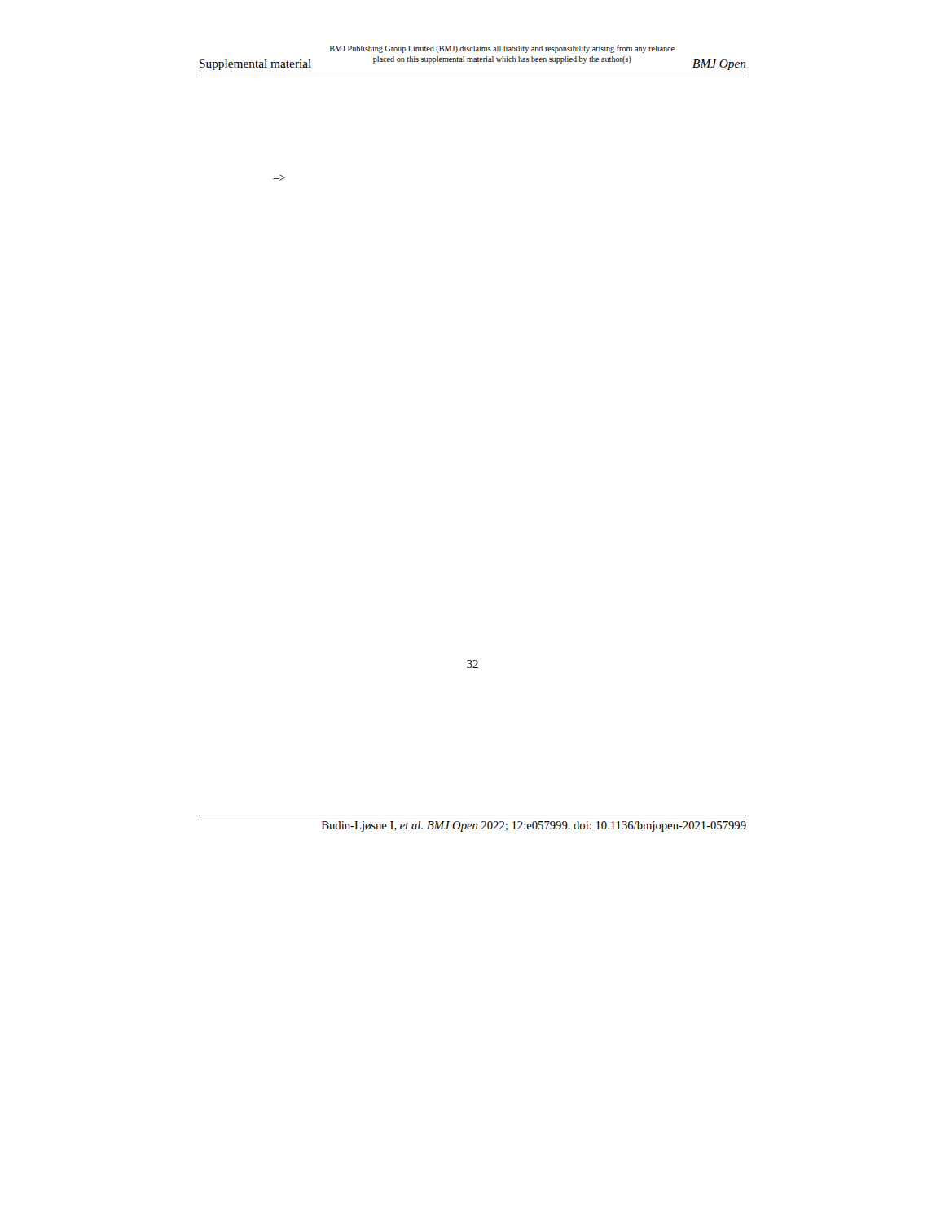Supplemental material
BMJ Publishing Group Limited (BMJ) disclaims all liability and responsibility arising from any reliance
placed on this supplemental material which has been supplied by the author(s)
BMJ Open
–>
32
Budin-Ljøsne I, et al. BMJ Open 2022; 12:e057999. doi: 10.1136/bmjopen-2021-057999